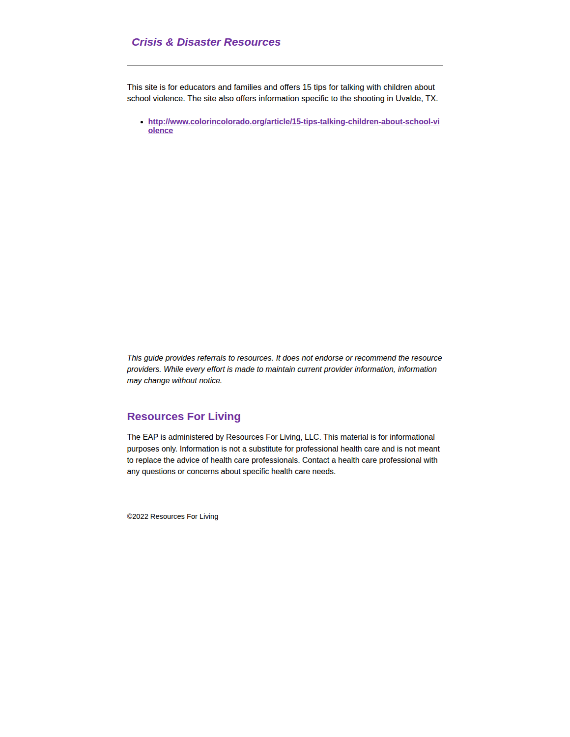Crisis & Disaster Resources
This site is for educators and families and offers 15 tips for talking with children about school violence. The site also offers information specific to the shooting in Uvalde, TX.
http://www.colorincolorado.org/article/15-tips-talking-children-about-school-violence
This guide provides referrals to resources. It does not endorse or recommend the resource providers. While every effort is made to maintain current provider information, information may change without notice.
Resources For Living
The EAP is administered by Resources For Living, LLC. This material is for informational purposes only. Information is not a substitute for professional health care and is not meant to replace the advice of health care professionals. Contact a health care professional with any questions or concerns about specific health care needs.
©2022 Resources For Living